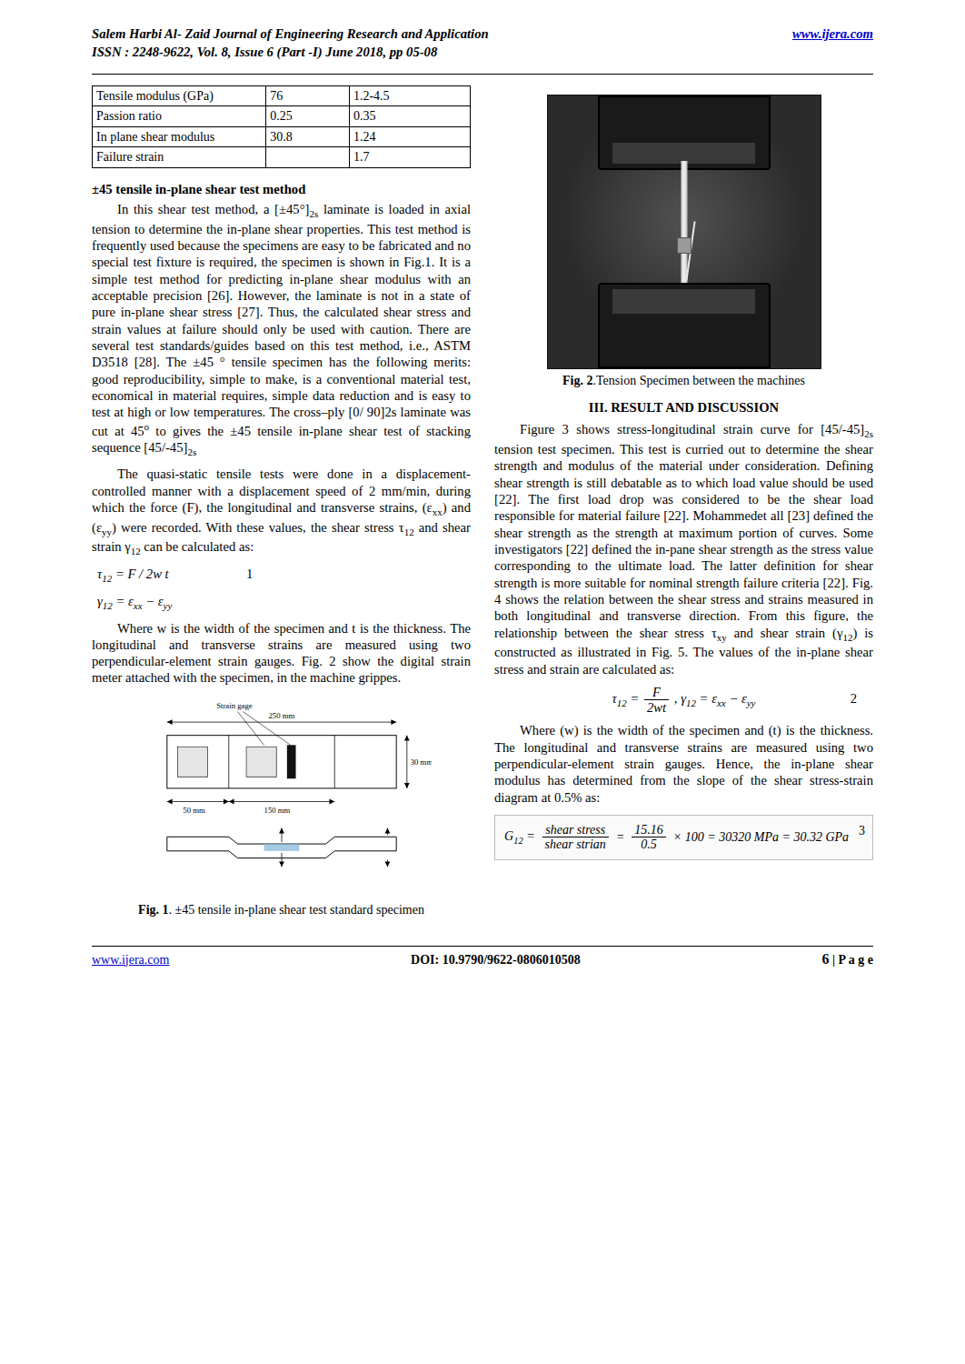Salem Harbi Al- Zaid Journal of Engineering Research and Application www.ijera.com
ISSN : 2248-9622, Vol. 8, Issue 6 (Part -I) June 2018, pp 05-08
| Tensile modulus (GPa) | 76 | 1.2-4.5 |
| Passion ratio | 0.25 | 0.35 |
| In plane shear modulus | 30.8 | 1.24 |
| Failure strain | | 1.7 |
±45 tensile in-plane shear test method
In this shear test method, a [±45°]2s laminate is loaded in axial tension to determine the in-plane shear properties. This test method is frequently used because the specimens are easy to be fabricated and no special test fixture is required, the specimen is shown in Fig.1. It is a simple test method for predicting in-plane shear modulus with an acceptable precision [26]. However, the laminate is not in a state of pure in-plane shear stress [27]. Thus, the calculated shear stress and strain values at failure should only be used with caution. There are several test standards/guides based on this test method, i.e., ASTM D3518 [28]. The ±45 ° tensile specimen has the following merits: good reproducibility, simple to make, is a conventional material test, economical in material requires, simple data reduction and is easy to test at high or low temperatures. The cross–ply [0/ 90]2s laminate was cut at 45o to gives the ±45 tensile in-plane shear test of stacking sequence [45/-45]2s
The quasi-static tensile tests were done in a displacement-controlled manner with a displacement speed of 2 mm/min, during which the force (F), the longitudinal and transverse strains, (εxx) and (εyy) were recorded. With these values, the shear stress τ12 and shear strain γ12 can be calculated as:
τ12 = F / 2w t 1
γ12 = εxx − εyy
Where w is the width of the specimen and t is the thickness. The longitudinal and transverse strains are measured using two perpendicular-element strain gauges. Fig. 2 show the digital strain meter attached with the specimen, in the machine grippes.
Strain gage 250 mm 30 mm 50 mm 150 mm
Fig. 1. ±45 tensile in-plane shear test standard specimen
Fig. 2.Tension Specimen between the machines
III. RESULT AND DISCUSSION
Figure 3 shows stress-longitudinal strain curve for [45/-45]2s tension test specimen. This test is curried out to determine the shear strength and modulus of the material under consideration. Defining shear strength is still debatable as to which load value should be used [22]. The first load drop was considered to be the shear load responsible for material failure [22]. Mohammedet all [23] defined the shear strength as the strength at maximum portion of curves. Some investigators [22] defined the in-pane shear strength as the stress value corresponding to the ultimate load. The latter definition for shear strength is more suitable for nominal strength failure criteria [22]. Fig. 4 shows the relation between the shear stress and strains measured in both longitudinal and transverse direction. From this figure, the relationship between the shear stress τxy and shear strain (γ12) is constructed as illustrated in Fig. 5. The values of the in-plane shear stress and strain are calculated as:
τ12 = F 2wt , γ12 = εxx − εyy 2
Where (w) is the width of the specimen and (t) is the thickness. The longitudinal and transverse strains are measured using two perpendicular-element strain gauges. Hence, the in-plane shear modulus has determined from the slope of the shear stress-strain diagram at 0.5% as:
3
G12 = shear stress shear strian = 15.16 0.5 × 100 = 30320 MPa = 30.32 GPa
www.ijera.com DOI: 10.9790/9622-0806010508 6 | P a g e